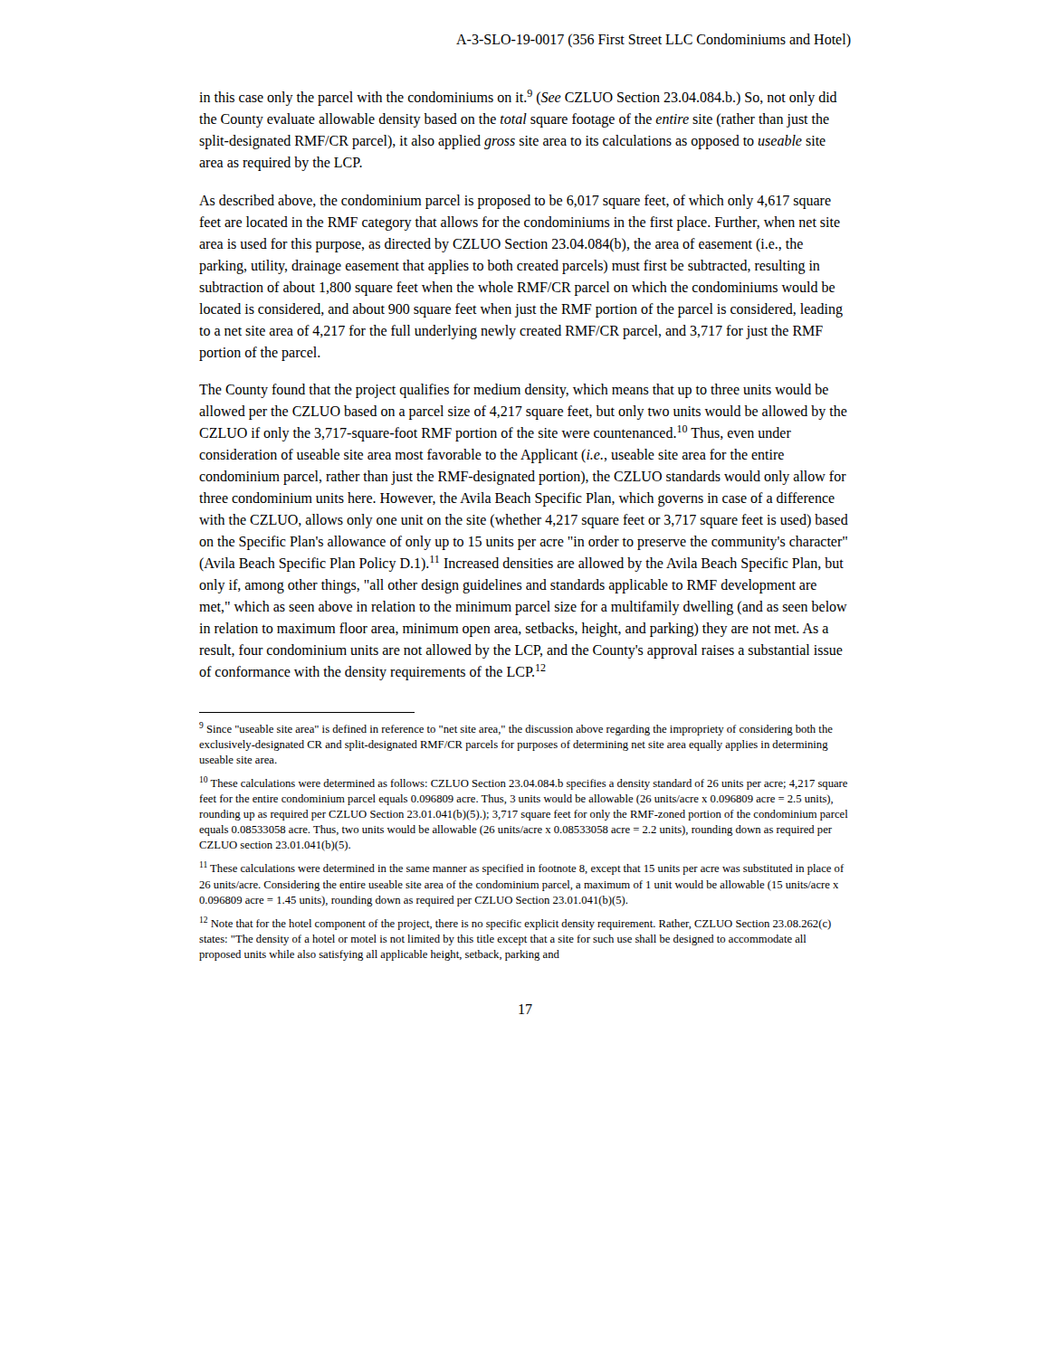A-3-SLO-19-0017 (356 First Street LLC Condominiums and Hotel)
in this case only the parcel with the condominiums on it.9 (See CZLUO Section 23.04.084.b.) So, not only did the County evaluate allowable density based on the total square footage of the entire site (rather than just the split-designated RMF/CR parcel), it also applied gross site area to its calculations as opposed to useable site area as required by the LCP.
As described above, the condominium parcel is proposed to be 6,017 square feet, of which only 4,617 square feet are located in the RMF category that allows for the condominiums in the first place. Further, when net site area is used for this purpose, as directed by CZLUO Section 23.04.084(b), the area of easement (i.e., the parking, utility, drainage easement that applies to both created parcels) must first be subtracted, resulting in subtraction of about 1,800 square feet when the whole RMF/CR parcel on which the condominiums would be located is considered, and about 900 square feet when just the RMF portion of the parcel is considered, leading to a net site area of 4,217 for the full underlying newly created RMF/CR parcel, and 3,717 for just the RMF portion of the parcel.
The County found that the project qualifies for medium density, which means that up to three units would be allowed per the CZLUO based on a parcel size of 4,217 square feet, but only two units would be allowed by the CZLUO if only the 3,717-square-foot RMF portion of the site were countenanced.10 Thus, even under consideration of useable site area most favorable to the Applicant (i.e., useable site area for the entire condominium parcel, rather than just the RMF-designated portion), the CZLUO standards would only allow for three condominium units here. However, the Avila Beach Specific Plan, which governs in case of a difference with the CZLUO, allows only one unit on the site (whether 4,217 square feet or 3,717 square feet is used) based on the Specific Plan's allowance of only up to 15 units per acre "in order to preserve the community's character" (Avila Beach Specific Plan Policy D.1).11 Increased densities are allowed by the Avila Beach Specific Plan, but only if, among other things, "all other design guidelines and standards applicable to RMF development are met," which as seen above in relation to the minimum parcel size for a multifamily dwelling (and as seen below in relation to maximum floor area, minimum open area, setbacks, height, and parking) they are not met. As a result, four condominium units are not allowed by the LCP, and the County's approval raises a substantial issue of conformance with the density requirements of the LCP.12
9 Since "useable site area" is defined in reference to "net site area," the discussion above regarding the impropriety of considering both the exclusively-designated CR and split-designated RMF/CR parcels for purposes of determining net site area equally applies in determining useable site area.
10 These calculations were determined as follows: CZLUO Section 23.04.084.b specifies a density standard of 26 units per acre; 4,217 square feet for the entire condominium parcel equals 0.096809 acre. Thus, 3 units would be allowable (26 units/acre x 0.096809 acre = 2.5 units), rounding up as required per CZLUO Section 23.01.041(b)(5).); 3,717 square feet for only the RMF-zoned portion of the condominium parcel equals 0.08533058 acre. Thus, two units would be allowable (26 units/acre x 0.08533058 acre = 2.2 units), rounding down as required per CZLUO section 23.01.041(b)(5).
11 These calculations were determined in the same manner as specified in footnote 8, except that 15 units per acre was substituted in place of 26 units/acre. Considering the entire useable site area of the condominium parcel, a maximum of 1 unit would be allowable (15 units/acre x 0.096809 acre = 1.45 units), rounding down as required per CZLUO Section 23.01.041(b)(5).
12 Note that for the hotel component of the project, there is no specific explicit density requirement. Rather, CZLUO Section 23.08.262(c) states: "The density of a hotel or motel is not limited by this title except that a site for such use shall be designed to accommodate all proposed units while also satisfying all applicable height, setback, parking and
17